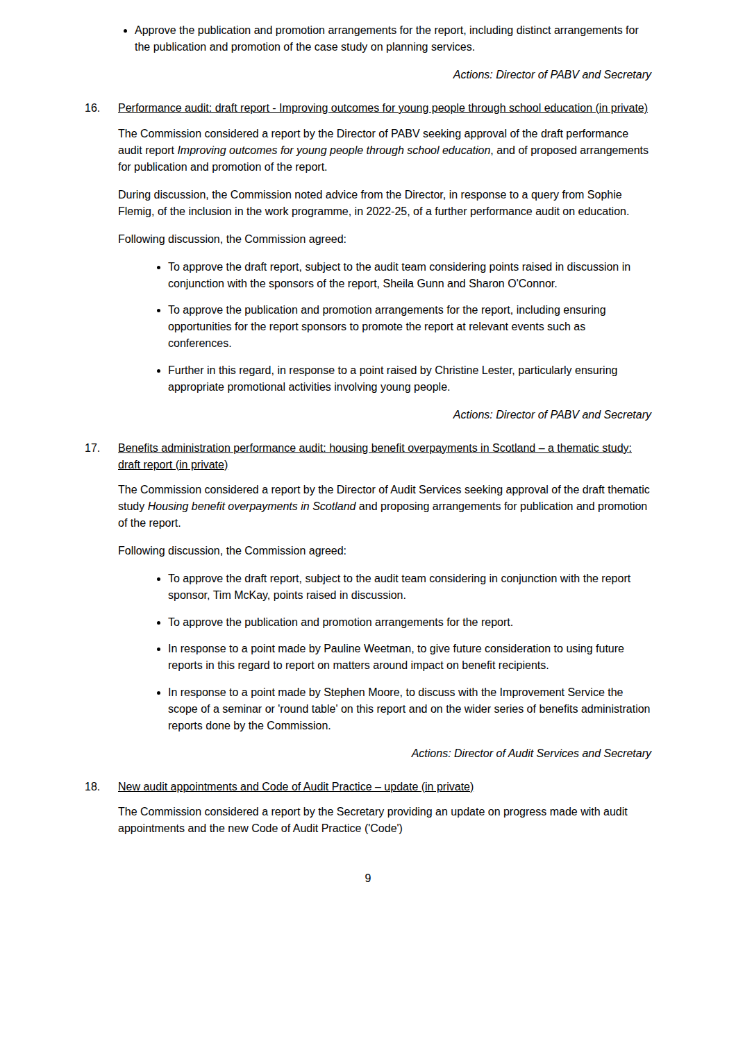Approve the publication and promotion arrangements for the report, including distinct arrangements for the publication and promotion of the case study on planning services.
Actions: Director of PABV and Secretary
16. Performance audit: draft report - Improving outcomes for young people through school education (in private)
The Commission considered a report by the Director of PABV seeking approval of the draft performance audit report Improving outcomes for young people through school education, and of proposed arrangements for publication and promotion of the report.
During discussion, the Commission noted advice from the Director, in response to a query from Sophie Flemig, of the inclusion in the work programme, in 2022-25, of a further performance audit on education.
Following discussion, the Commission agreed:
To approve the draft report, subject to the audit team considering points raised in discussion in conjunction with the sponsors of the report, Sheila Gunn and Sharon O'Connor.
To approve the publication and promotion arrangements for the report, including ensuring opportunities for the report sponsors to promote the report at relevant events such as conferences.
Further in this regard, in response to a point raised by Christine Lester, particularly ensuring appropriate promotional activities involving young people.
Actions: Director of PABV and Secretary
17. Benefits administration performance audit: housing benefit overpayments in Scotland – a thematic study: draft report (in private)
The Commission considered a report by the Director of Audit Services seeking approval of the draft thematic study Housing benefit overpayments in Scotland and proposing arrangements for publication and promotion of the report.
Following discussion, the Commission agreed:
To approve the draft report, subject to the audit team considering in conjunction with the report sponsor, Tim McKay, points raised in discussion.
To approve the publication and promotion arrangements for the report.
In response to a point made by Pauline Weetman, to give future consideration to using future reports in this regard to report on matters around impact on benefit recipients.
In response to a point made by Stephen Moore, to discuss with the Improvement Service the scope of a seminar or 'round table' on this report and on the wider series of benefits administration reports done by the Commission.
Actions: Director of Audit Services and Secretary
18. New audit appointments and Code of Audit Practice – update (in private)
The Commission considered a report by the Secretary providing an update on progress made with audit appointments and the new Code of Audit Practice ('Code')
9